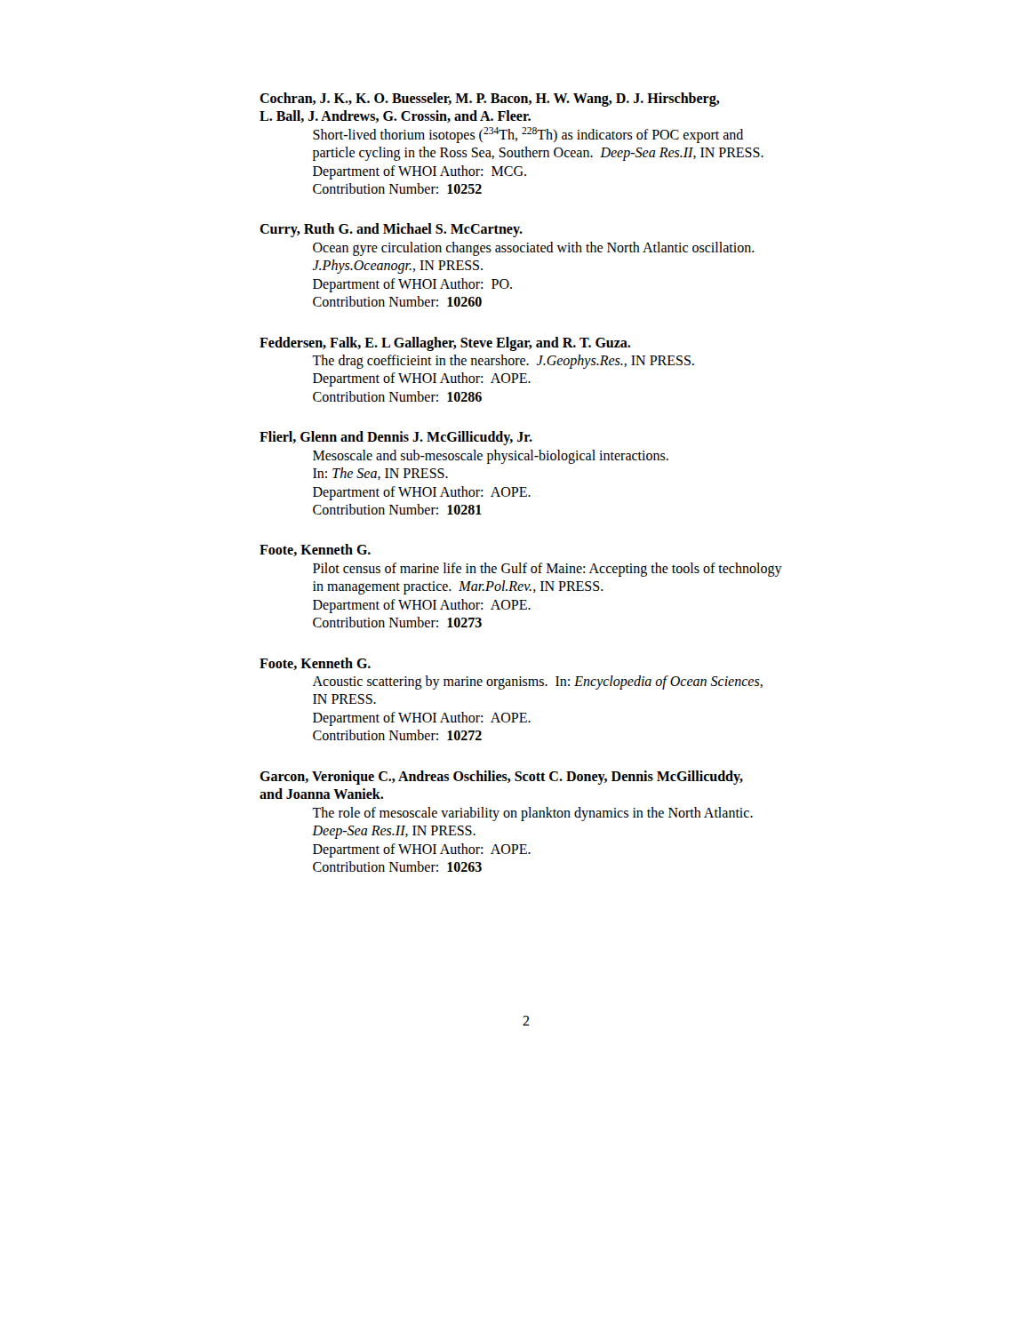Cochran, J. K., K. O. Buesseler, M. P. Bacon, H. W. Wang, D. J. Hirschberg,
L. Ball, J. Andrews, G. Crossin, and A. Fleer.
Short-lived thorium isotopes (234Th, 228Th) as indicators of POC export and
particle cycling in the Ross Sea, Southern Ocean. Deep-Sea Res.II, IN PRESS.
Department of WHOI Author: MCG.
Contribution Number: 10252
Curry, Ruth G. and Michael S. McCartney.
Ocean gyre circulation changes associated with the North Atlantic oscillation.
J.Phys.Oceanogr., IN PRESS.
Department of WHOI Author: PO.
Contribution Number: 10260
Feddersen, Falk, E. L Gallagher, Steve Elgar, and R. T. Guza.
The drag coefficieint in the nearshore. J.Geophys.Res., IN PRESS.
Department of WHOI Author: AOPE.
Contribution Number: 10286
Flierl, Glenn and Dennis J. McGillicuddy, Jr.
Mesoscale and sub-mesoscale physical-biological interactions.
In: The Sea, IN PRESS.
Department of WHOI Author: AOPE.
Contribution Number: 10281
Foote, Kenneth G.
Pilot census of marine life in the Gulf of Maine: Accepting the tools of technology
in management practice. Mar.Pol.Rev., IN PRESS.
Department of WHOI Author: AOPE.
Contribution Number: 10273
Foote, Kenneth G.
Acoustic scattering by marine organisms. In: Encyclopedia of Ocean Sciences,
IN PRESS.
Department of WHOI Author: AOPE.
Contribution Number: 10272
Garcon, Veronique C., Andreas Oschilies, Scott C. Doney, Dennis McGillicuddy,
and Joanna Waniek.
The role of mesoscale variability on plankton dynamics in the North Atlantic.
Deep-Sea Res.II, IN PRESS.
Department of WHOI Author: AOPE.
Contribution Number: 10263
2